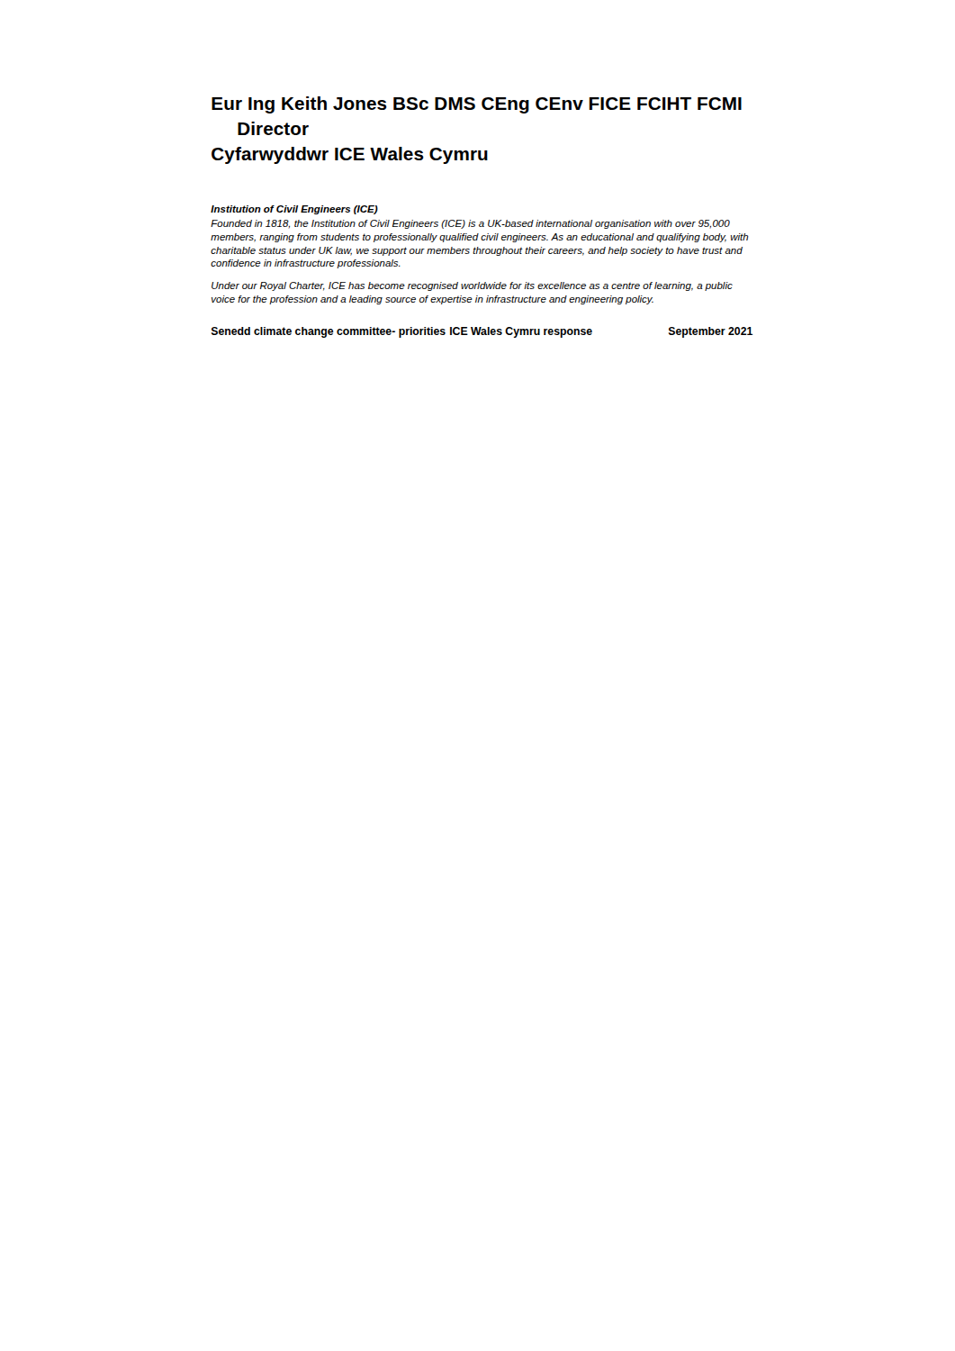Eur Ing Keith Jones BSc DMS CEng CEnv FICE FCIHT FCMI Director
Cyfarwyddwr ICE Wales Cymru
Institution of Civil Engineers (ICE)
Founded in 1818, the Institution of Civil Engineers (ICE) is a UK-based international organisation with over 95,000 members, ranging from students to professionally qualified civil engineers. As an educational and qualifying body, with charitable status under UK law, we support our members throughout their careers, and help society to have trust and confidence in infrastructure professionals.
Under our Royal Charter, ICE has become recognised worldwide for its excellence as a centre of learning, a public voice for the profession and a leading source of expertise in infrastructure and engineering policy.
Senedd climate change committee- priorities
ICE Wales Cymru response
September 2021